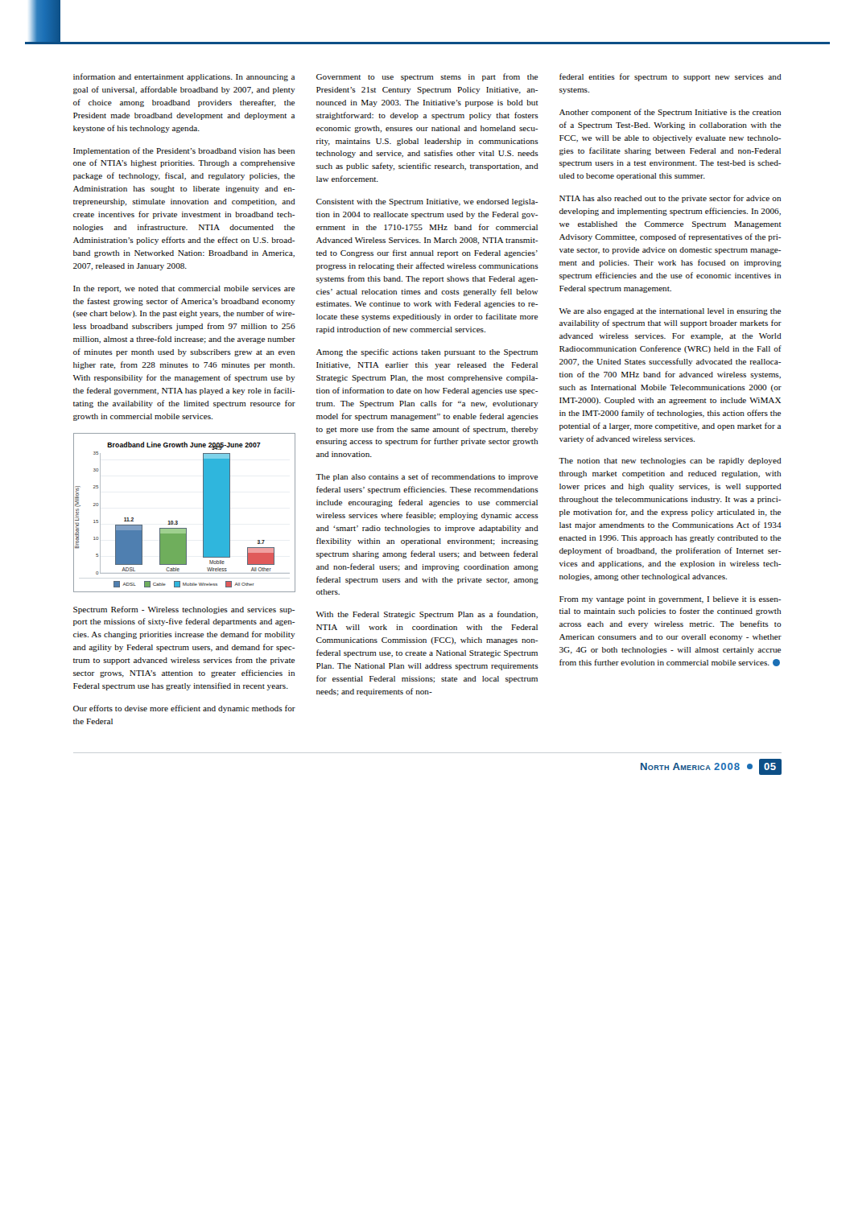National development
information and entertainment applications. In announcing a goal of universal, affordable broadband by 2007, and plenty of choice among broadband providers thereafter, the President made broadband development and deployment a keystone of his technology agenda.
Implementation of the President’s broadband vision has been one of NTIA’s highest priorities. Through a comprehensive package of technology, fiscal, and regulatory policies, the Administration has sought to liberate ingenuity and entrepreneurship, stimulate innovation and competition, and create incentives for private investment in broadband technologies and infrastructure. NTIA documented the Administration’s policy efforts and the effect on U.S. broadband growth in Networked Nation: Broadband in America, 2007, released in January 2008.
In the report, we noted that commercial mobile services are the fastest growing sector of America’s broadband economy (see chart below). In the past eight years, the number of wireless broadband subscribers jumped from 97 million to 256 million, almost a three-fold increase; and the average number of minutes per month used by subscribers grew at an even higher rate, from 228 minutes to 746 minutes per month. With responsibility for the management of spectrum use by the federal government, NTIA has played a key role in facilitating the availability of the limited spectrum resource for growth in commercial mobile services.
Broadband Line Growth June 2005-June 2007
Broadband Lines (Millions)
35 30 25 20 15 10 5 0
11.2
ADSL
10.3
Cable
34.9
Mobile
Wireless
3.7
All Other
ADSL Cable Mobile Wireless All Other
Spectrum Reform - Wireless technologies and services support the missions of sixty-five federal departments and agencies. As changing priorities increase the demand for mobility and agility by Federal spectrum users, and demand for spectrum to support advanced wireless services from the private sector grows, NTIA’s attention to greater efficiencies in Federal spectrum use has greatly intensified in recent years.
Our efforts to devise more efficient and dynamic methods for the Federal
Government to use spectrum stems in part from the President’s 21st Century Spectrum Policy Initiative, announced in May 2003. The Initiative’s purpose is bold but straightforward: to develop a spectrum policy that fosters economic growth, ensures our national and homeland security, maintains U.S. global leadership in communications technology and service, and satisfies other vital U.S. needs such as public safety, scientific research, transportation, and law enforcement.
Consistent with the Spectrum Initiative, we endorsed legislation in 2004 to reallocate spectrum used by the Federal government in the 1710-1755 MHz band for commercial Advanced Wireless Services. In March 2008, NTIA transmitted to Congress our first annual report on Federal agencies’ progress in relocating their affected wireless communications systems from this band. The report shows that Federal agencies’ actual relocation times and costs generally fell below estimates. We continue to work with Federal agencies to relocate these systems expeditiously in order to facilitate more rapid introduction of new commercial services.
Among the specific actions taken pursuant to the Spectrum Initiative, NTIA earlier this year released the Federal Strategic Spectrum Plan, the most comprehensive compilation of information to date on how Federal agencies use spectrum. The Spectrum Plan calls for “a new, evolutionary model for spectrum management” to enable federal agencies to get more use from the same amount of spectrum, thereby ensuring access to spectrum for further private sector growth and innovation.
The plan also contains a set of recommendations to improve federal users’ spectrum efficiencies. These recommendations include encouraging federal agencies to use commercial wireless services where feasible; employing dynamic access and ‘smart’ radio technologies to improve adaptability and flexibility within an operational environment; increasing spectrum sharing among federal users; and between federal and non-federal users; and improving coordination among federal spectrum users and with the private sector, among others.
With the Federal Strategic Spectrum Plan as a foundation, NTIA will work in coordination with the Federal Communications Commission (FCC), which manages non-federal spectrum use, to create a National Strategic Spectrum Plan. The National Plan will address spectrum requirements for essential Federal missions; state and local spectrum needs; and requirements of non-
federal entities for spectrum to support new services and systems.
Another component of the Spectrum Initiative is the creation of a Spectrum Test-Bed. Working in collaboration with the FCC, we will be able to objectively evaluate new technologies to facilitate sharing between Federal and non-Federal spectrum users in a test environment. The test-bed is scheduled to become operational this summer.
NTIA has also reached out to the private sector for advice on developing and implementing spectrum efficiencies. In 2006, we established the Commerce Spectrum Management Advisory Committee, composed of representatives of the private sector, to provide advice on domestic spectrum management and policies. Their work has focused on improving spectrum efficiencies and the use of economic incentives in Federal spectrum management.
We are also engaged at the international level in ensuring the availability of spectrum that will support broader markets for advanced wireless services. For example, at the World Radiocommunication Conference (WRC) held in the Fall of 2007, the United States successfully advocated the reallocation of the 700 MHz band for advanced wireless systems, such as International Mobile Telecommunications 2000 (or IMT-2000). Coupled with an agreement to include WiMAX in the IMT-2000 family of technologies, this action offers the potential of a larger, more competitive, and open market for a variety of advanced wireless services.
The notion that new technologies can be rapidly deployed through market competition and reduced regulation, with lower prices and high quality services, is well supported throughout the telecommunications industry. It was a principle motivation for, and the express policy articulated in, the last major amendments to the Communications Act of 1934 enacted in 1996. This approach has greatly contributed to the deployment of broadband, the proliferation of Internet services and applications, and the explosion in wireless technologies, among other technological advances.
From my vantage point in government, I believe it is essential to maintain such policies to foster the continued growth across each and every wireless metric. The benefits to American consumers and to our overall economy - whether 3G, 4G or both technologies - will almost certainly accrue from this further evolution in commercial mobile services.
North America 2008 05